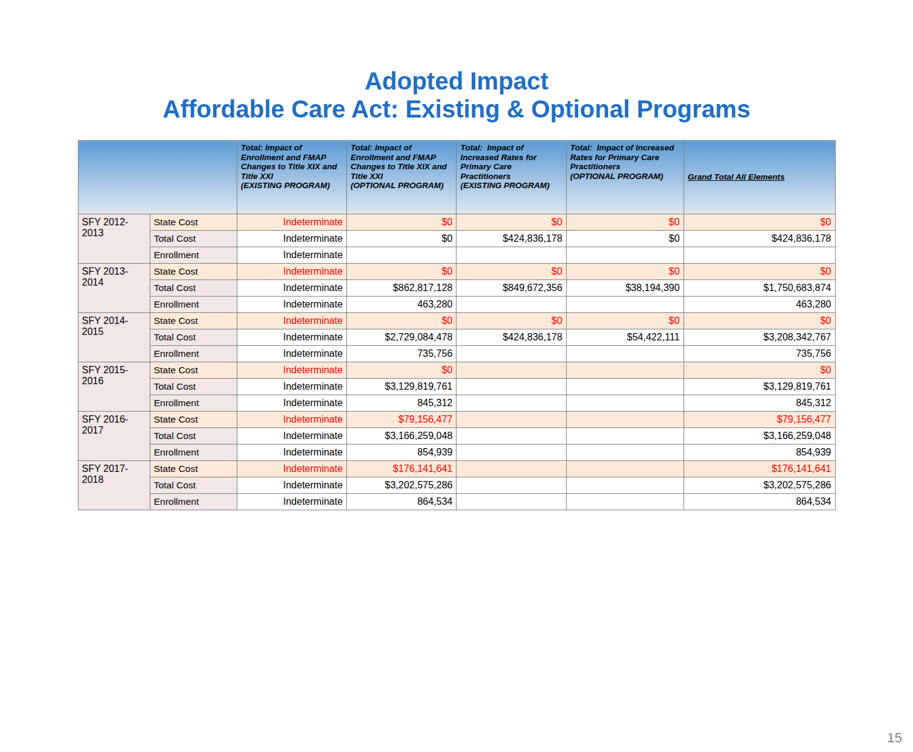Adopted ImpactAffordable Care Act: Existing & Optional Programs
| | Total: Impact of Enrollment and FMAP Changes to Title XIX and Title XXI (EXISTING PROGRAM) | Total: Impact of Enrollment and FMAP Changes to Title XIX and Title XXI (OPTIONAL PROGRAM) | Total: Impact of Increased Rates for Primary Care Practitioners (EXISTING PROGRAM) | Total: Impact of Increased Rates for Primary Care Practitioners (OPTIONAL PROGRAM) | Grand Total All Elements |
| --- | --- | --- | --- | --- | --- |
| SFY 2012-2013 | State Cost | Indeterminate | $0 | $0 | $0 | $0 |
| Total Cost | Indeterminate | $0 | $424,836,178 | $0 | $424,836,178 |
| Enrollment | Indeterminate | | | | |
| SFY 2013-2014 | State Cost | Indeterminate | $0 | $0 | $0 | $0 |
| Total Cost | Indeterminate | $862,817,128 | $849,672,356 | $38,194,390 | $1,750,683,874 |
| Enrollment | Indeterminate | 463,280 | | | 463,280 |
| SFY 2014-2015 | State Cost | Indeterminate | $0 | $0 | $0 | $0 |
| Total Cost | Indeterminate | $2,729,084,478 | $424,836,178 | $54,422,111 | $3,208,342,767 |
| Enrollment | Indeterminate | 735,756 | | | 735,756 |
| SFY 2015-2016 | State Cost | Indeterminate | $0 | | | $0 |
| Total Cost | Indeterminate | $3,129,819,761 | | | $3,129,819,761 |
| Enrollment | Indeterminate | 845,312 | | | 845,312 |
| SFY 2016-2017 | State Cost | Indeterminate | $79,156,477 | | | $79,156,477 |
| Total Cost | Indeterminate | $3,166,259,048 | | | $3,166,259,048 |
| Enrollment | Indeterminate | 854,939 | | | 854,939 |
| SFY 2017-2018 | State Cost | Indeterminate | $176,141,641 | | | $176,141,641 |
| Total Cost | Indeterminate | $3,202,575,286 | | | $3,202,575,286 |
| Enrollment | Indeterminate | 864,534 | | | 864,534 |
15